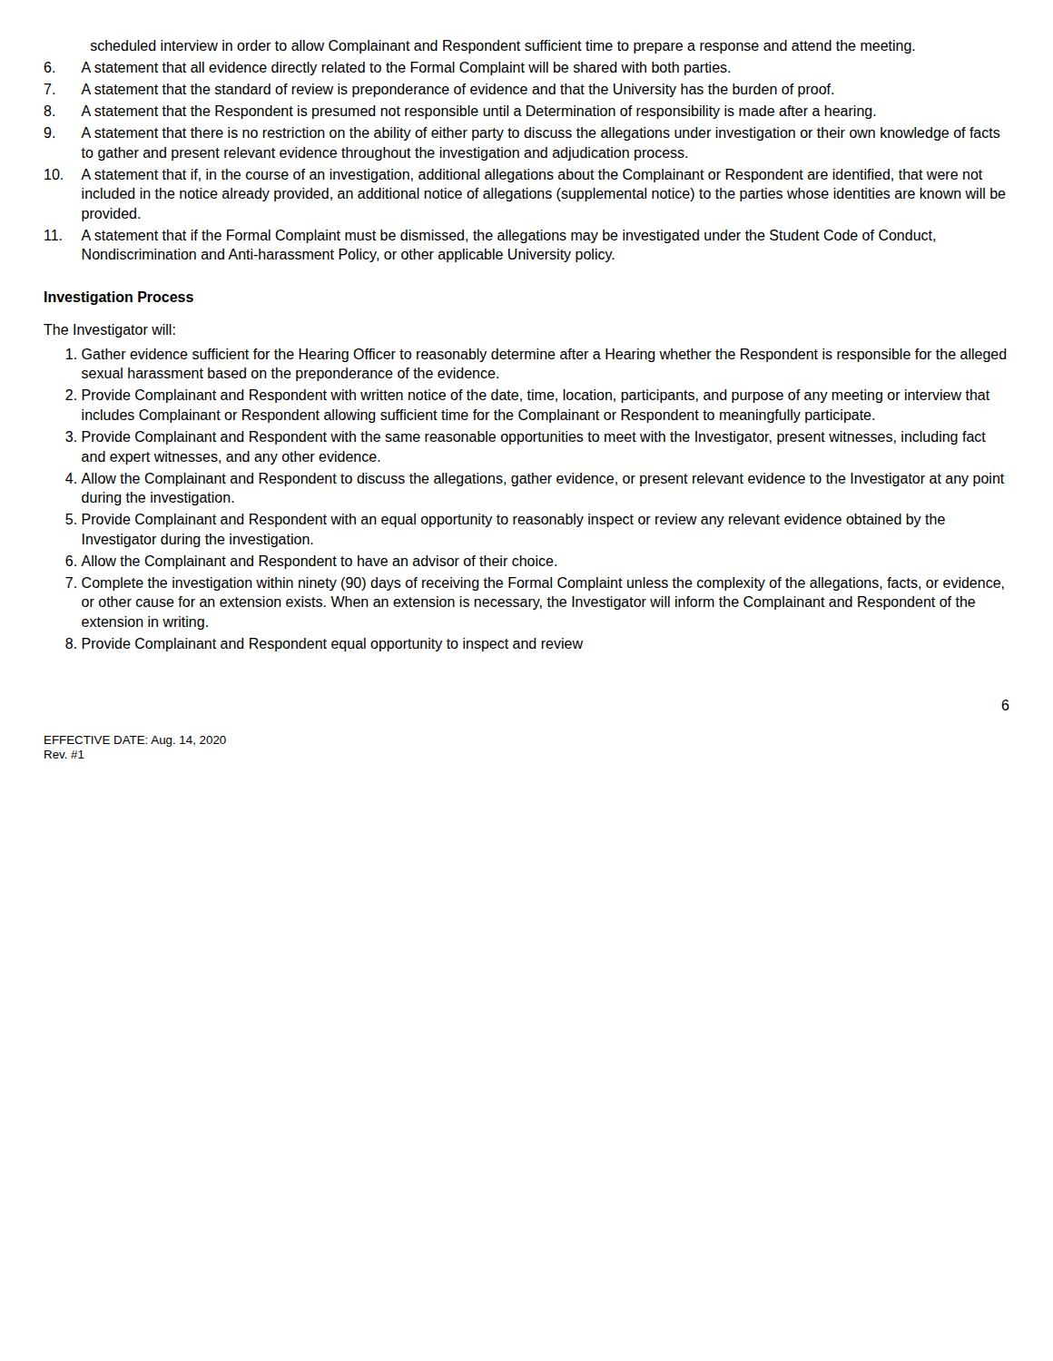scheduled interview in order to allow Complainant and Respondent sufficient time to prepare a response and attend the meeting.
6. A statement that all evidence directly related to the Formal Complaint will be shared with both parties.
7. A statement that the standard of review is preponderance of evidence and that the University has the burden of proof.
8. A statement that the Respondent is presumed not responsible until a Determination of responsibility is made after a hearing.
9. A statement that there is no restriction on the ability of either party to discuss the allegations under investigation or their own knowledge of facts to gather and present relevant evidence throughout the investigation and adjudication process.
10. A statement that if, in the course of an investigation, additional allegations about the Complainant or Respondent are identified, that were not included in the notice already provided, an additional notice of allegations (supplemental notice) to the parties whose identities are known will be provided.
11. A statement that if the Formal Complaint must be dismissed, the allegations may be investigated under the Student Code of Conduct, Nondiscrimination and Anti-harassment Policy, or other applicable University policy.
Investigation Process
The Investigator will:
Gather evidence sufficient for the Hearing Officer to reasonably determine after a Hearing whether the Respondent is responsible for the alleged sexual harassment based on the preponderance of the evidence.
Provide Complainant and Respondent with written notice of the date, time, location, participants, and purpose of any meeting or interview that includes Complainant or Respondent allowing sufficient time for the Complainant or Respondent to meaningfully participate.
Provide Complainant and Respondent with the same reasonable opportunities to meet with the Investigator, present witnesses, including fact and expert witnesses, and any other evidence.
Allow the Complainant and Respondent to discuss the allegations, gather evidence, or present relevant evidence to the Investigator at any point during the investigation.
Provide Complainant and Respondent with an equal opportunity to reasonably inspect or review any relevant evidence obtained by the Investigator during the investigation.
Allow the Complainant and Respondent to have an advisor of their choice.
Complete the investigation within ninety (90) days of receiving the Formal Complaint unless the complexity of the allegations, facts, or evidence, or other cause for an extension exists. When an extension is necessary, the Investigator will inform the Complainant and Respondent of the extension in writing.
Provide Complainant and Respondent equal opportunity to inspect and review
6
EFFECTIVE DATE: Aug. 14, 2020
Rev. #1